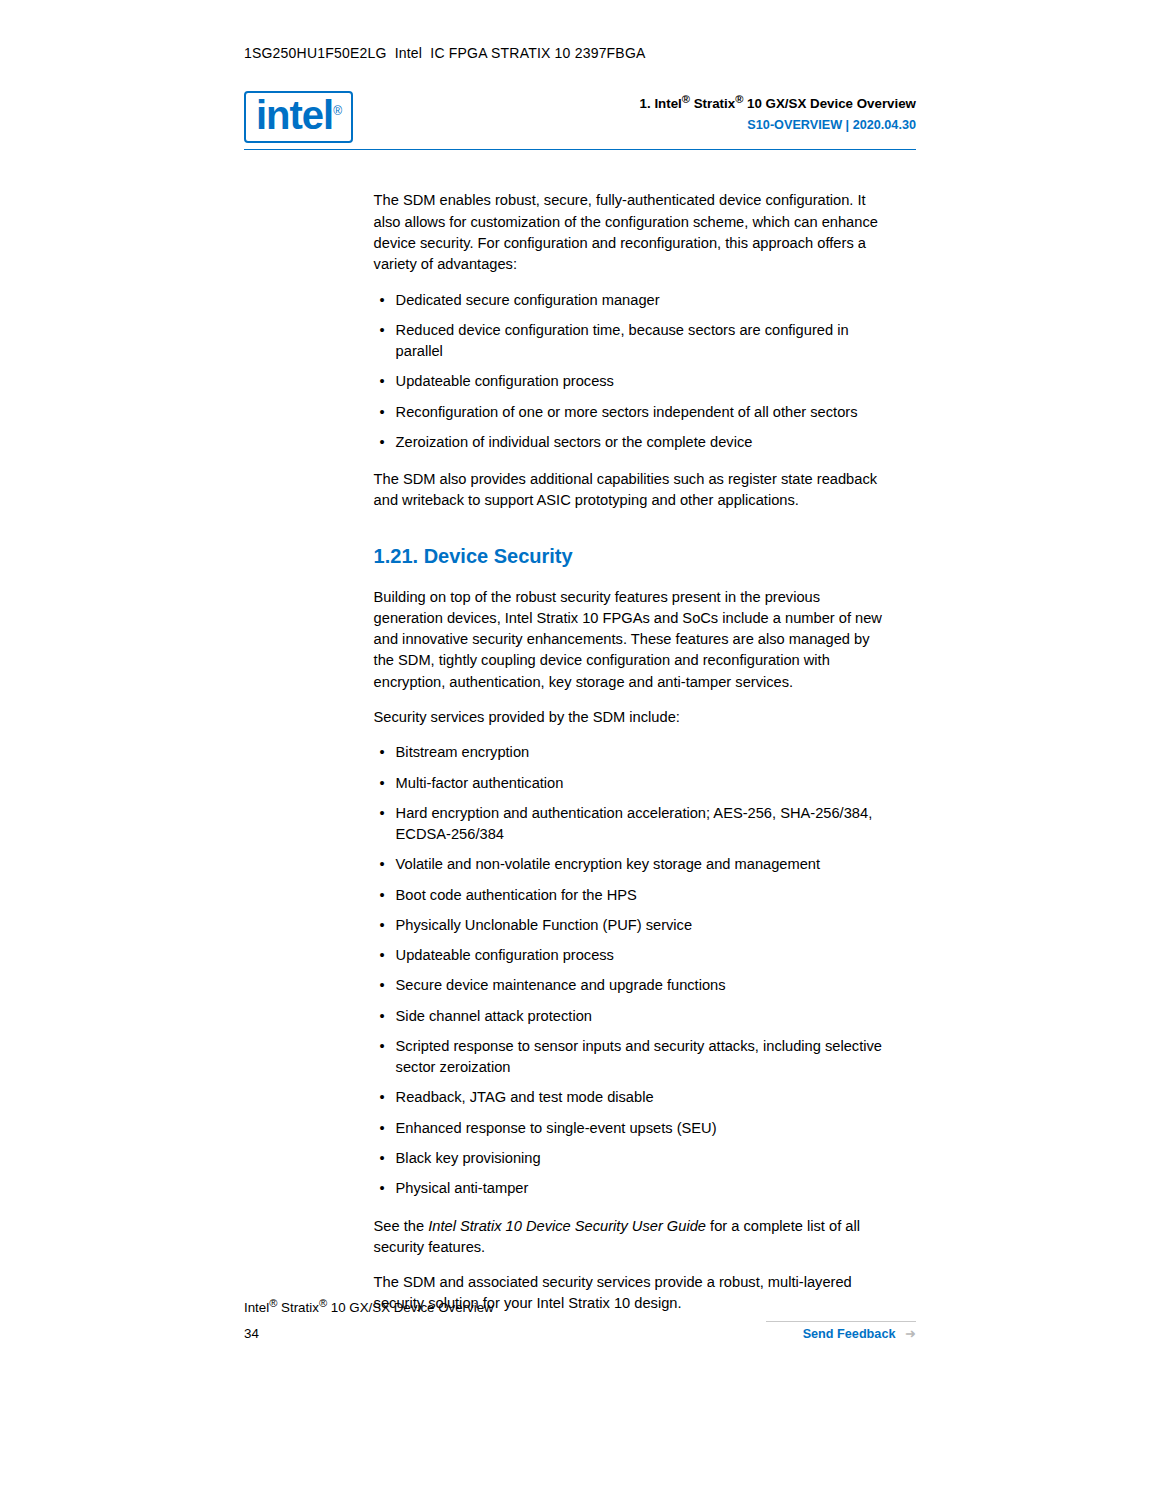1SG250HU1F50E2LG Intel IC FPGA STRATIX 10 2397FBGA
intel®
1. Intel® Stratix® 10 GX/SX Device Overview
S10-OVERVIEW | 2020.04.30
The SDM enables robust, secure, fully-authenticated device configuration. It also allows for customization of the configuration scheme, which can enhance device security. For configuration and reconfiguration, this approach offers a variety of advantages:
Dedicated secure configuration manager
Reduced device configuration time, because sectors are configured in parallel
Updateable configuration process
Reconfiguration of one or more sectors independent of all other sectors
Zeroization of individual sectors or the complete device
The SDM also provides additional capabilities such as register state readback and writeback to support ASIC prototyping and other applications.
1.21. Device Security
Building on top of the robust security features present in the previous generation devices, Intel Stratix 10 FPGAs and SoCs include a number of new and innovative security enhancements. These features are also managed by the SDM, tightly coupling device configuration and reconfiguration with encryption, authentication, key storage and anti-tamper services.
Security services provided by the SDM include:
Bitstream encryption
Multi-factor authentication
Hard encryption and authentication acceleration; AES-256, SHA-256/384, ECDSA-256/384
Volatile and non-volatile encryption key storage and management
Boot code authentication for the HPS
Physically Unclonable Function (PUF) service
Updateable configuration process
Secure device maintenance and upgrade functions
Side channel attack protection
Scripted response to sensor inputs and security attacks, including selective sector zeroization
Readback, JTAG and test mode disable
Enhanced response to single-event upsets (SEU)
Black key provisioning
Physical anti-tamper
See the Intel Stratix 10 Device Security User Guide for a complete list of all security features.
The SDM and associated security services provide a robust, multi-layered security solution for your Intel Stratix 10 design.
Intel® Stratix® 10 GX/SX Device Overview
34
Send Feedback ➜